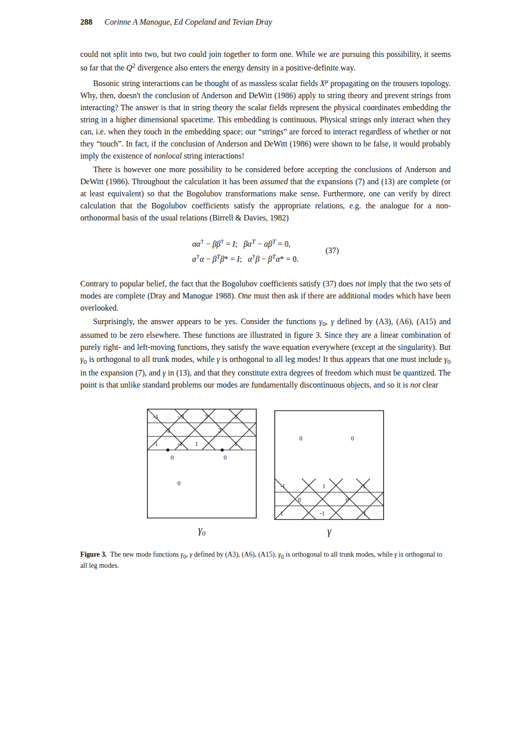288 Corinne A Manogue, Ed Copeland and Tevian Dray
could not split into two, but two could join together to form one. While we are pursuing this possibility, it seems so far that the Q2 divergence also enters the energy density in a positive-definite way.
Bosonic string interactions can be thought of as massless scalar fields Xμ propagating on the trousers topology. Why, then, doesn't the conclusion of Anderson and DeWitt (1986) apply to string theory and prevent strings from interacting? The answer is that in string theory the scalar fields represent the physical coordinates embedding the string in a higher dimensional spacetime. This embedding is continuous. Physical strings only interact when they can, i.e. when they touch in the embedding space; our “strings” are forced to interact regardless of whether or not they “touch”. In fact, if the conclusion of Anderson and DeWitt (1986) were shown to be false, it would probably imply the existence of nonlocal string interactions!
There is however one more possibility to be considered before accepting the conclusions of Anderson and DeWitt (1986). Throughout the calculation it has been assumed that the expansions (7) and (13) are complete (or at least equivalent) so that the Bogolubov transformations make sense. Furthermore, one can verify by direct calculation that the Bogolubov coefficients satisfy the appropriate relations, e.g. the analogue for a non-orthonormal basis of the usual relations (Birrell & Davies, 1982)
αα† − ββ† = I; βαT − αβT = 0,
α†α − βTβ* = I; α†β − βTα* = 0.
(37)
Contrary to popular belief, the fact that the Bogolubov coefficients satisfy (37) does not imply that the two sets of modes are complete (Dray and Manogue 1988). One must then ask if there are additional modes which have been overlooked.
Surprisingly, the answer appears to be yes. Consider the functions γ0, γ defined by (A3), (A6), (A15) and assumed to be zero elsewhere. These functions are illustrated in figure 3. Since they are a linear combination of purely right- and left-moving functions, they satisfy the wave equation everywhere (except at the singularity). But γ0 is orthogonal to all trunk modes, while γ is orthogonal to all leg modes! It thus appears that one must include γ0 in the expansion (7), and γ in (13), and that they constitute extra degrees of freedom which must be quantized. The point is that unlike standard problems our modes are fundamentally discontinuous objects, and so it is not clear
-3 - 3 3 3 -2 2 -1 -1 1 1 0 0 0
γ0
0 0 -1 1 -1 0 0 1 -1 1
γ
Figure 3. The new mode functions γ0, γ defined by (A3), (A6), (A15). γ0 is orthogonal to all trunk modes, while γ is orthogonal to all leg modes.